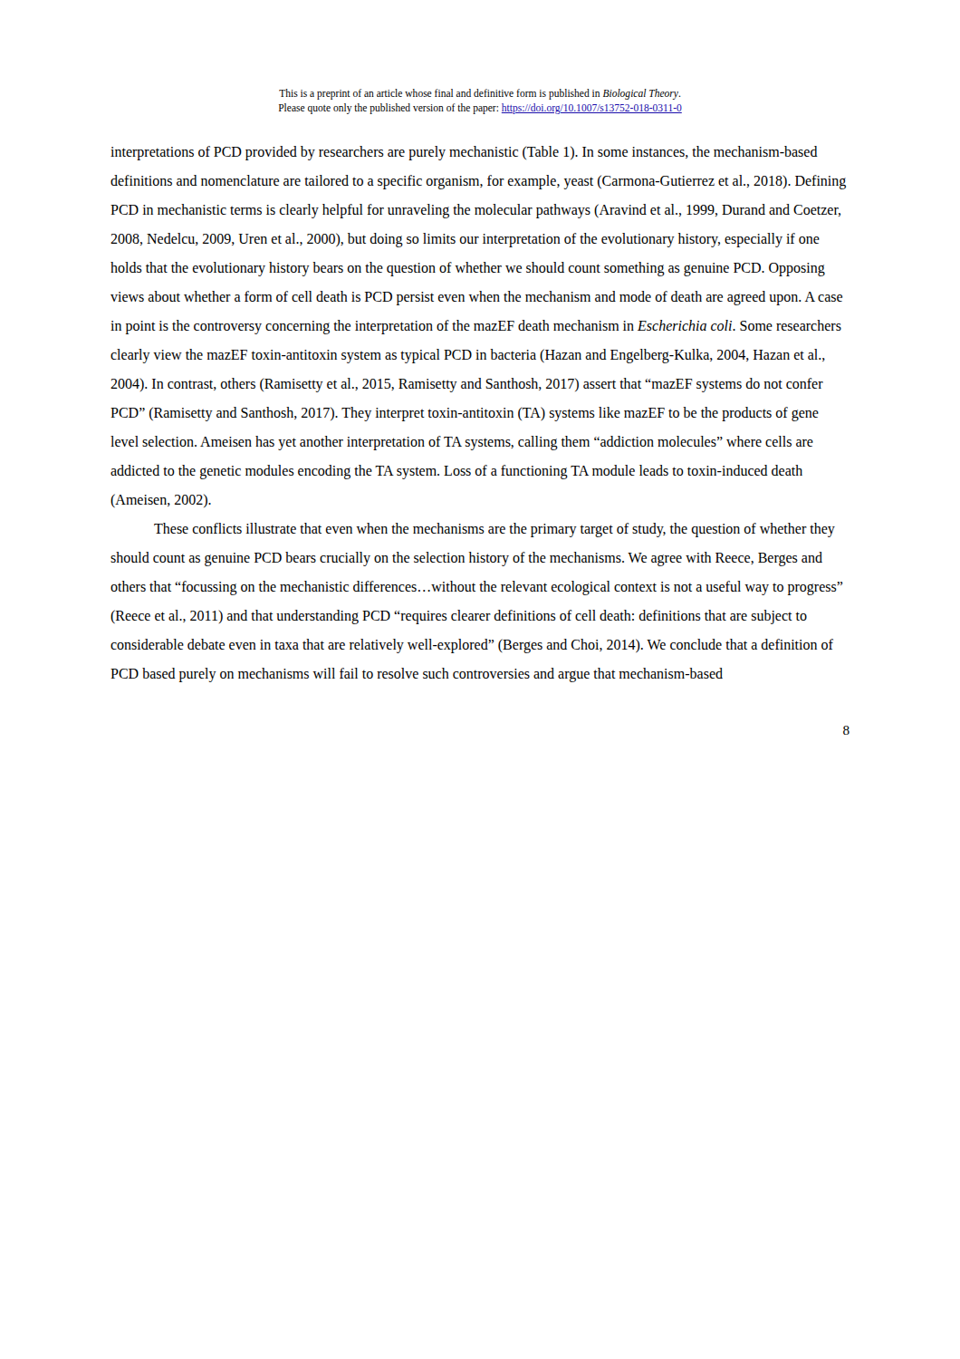This is a preprint of an article whose final and definitive form is published in Biological Theory.
Please quote only the published version of the paper: https://doi.org/10.1007/s13752-018-0311-0
interpretations of PCD provided by researchers are purely mechanistic (Table 1). In some instances, the mechanism-based definitions and nomenclature are tailored to a specific organism, for example, yeast (Carmona-Gutierrez et al., 2018). Defining PCD in mechanistic terms is clearly helpful for unraveling the molecular pathways (Aravind et al., 1999, Durand and Coetzer, 2008, Nedelcu, 2009, Uren et al., 2000), but doing so limits our interpretation of the evolutionary history, especially if one holds that the evolutionary history bears on the question of whether we should count something as genuine PCD. Opposing views about whether a form of cell death is PCD persist even when the mechanism and mode of death are agreed upon. A case in point is the controversy concerning the interpretation of the mazEF death mechanism in Escherichia coli. Some researchers clearly view the mazEF toxin-antitoxin system as typical PCD in bacteria (Hazan and Engelberg-Kulka, 2004, Hazan et al., 2004). In contrast, others (Ramisetty et al., 2015, Ramisetty and Santhosh, 2017) assert that “mazEF systems do not confer PCD” (Ramisetty and Santhosh, 2017). They interpret toxin-antitoxin (TA) systems like mazEF to be the products of gene level selection. Ameisen has yet another interpretation of TA systems, calling them “addiction molecules” where cells are addicted to the genetic modules encoding the TA system. Loss of a functioning TA module leads to toxin-induced death (Ameisen, 2002).
These conflicts illustrate that even when the mechanisms are the primary target of study, the question of whether they should count as genuine PCD bears crucially on the selection history of the mechanisms. We agree with Reece, Berges and others that “focussing on the mechanistic differences…without the relevant ecological context is not a useful way to progress” (Reece et al., 2011) and that understanding PCD “requires clearer definitions of cell death: definitions that are subject to considerable debate even in taxa that are relatively well-explored” (Berges and Choi, 2014). We conclude that a definition of PCD based purely on mechanisms will fail to resolve such controversies and argue that mechanism-based
8